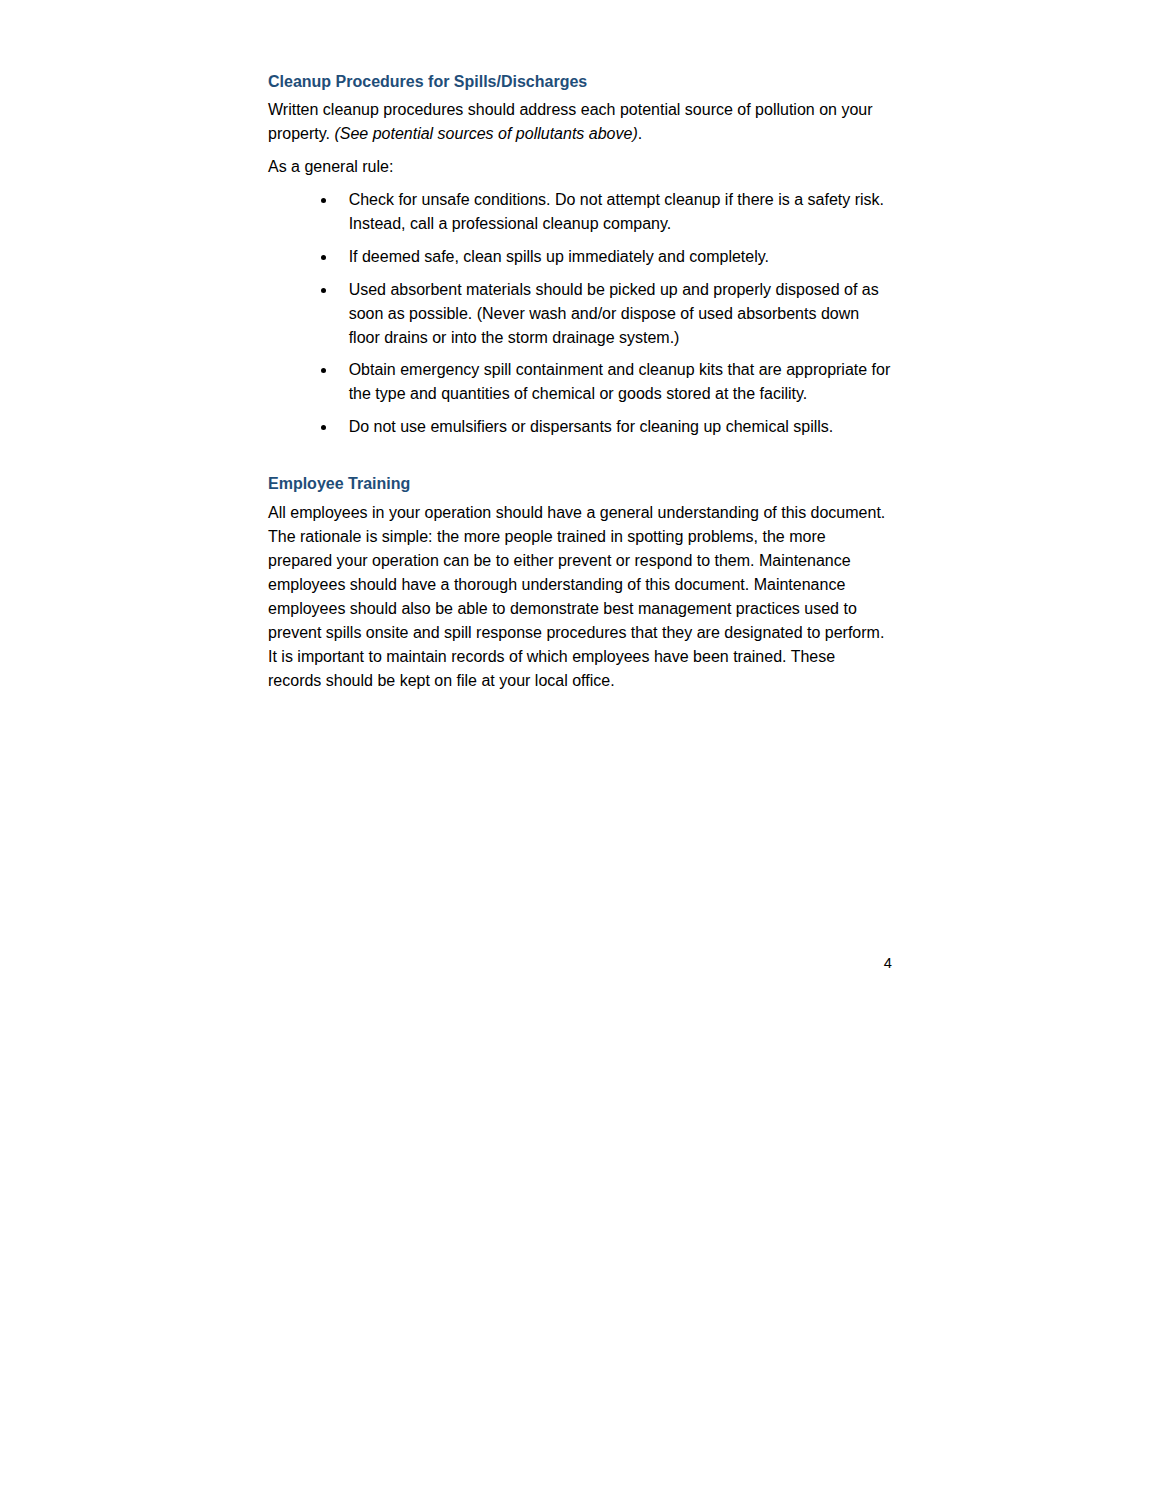Cleanup Procedures for Spills/Discharges
Written cleanup procedures should address each potential source of pollution on your property. (See potential sources of pollutants above).
As a general rule:
Check for unsafe conditions. Do not attempt cleanup if there is a safety risk. Instead, call a professional cleanup company.
If deemed safe, clean spills up immediately and completely.
Used absorbent materials should be picked up and properly disposed of as soon as possible. (Never wash and/or dispose of used absorbents down floor drains or into the storm drainage system.)
Obtain emergency spill containment and cleanup kits that are appropriate for the type and quantities of chemical or goods stored at the facility.
Do not use emulsifiers or dispersants for cleaning up chemical spills.
Employee Training
All employees in your operation should have a general understanding of this document. The rationale is simple: the more people trained in spotting problems, the more prepared your operation can be to either prevent or respond to them. Maintenance employees should have a thorough understanding of this document. Maintenance employees should also be able to demonstrate best management practices used to prevent spills onsite and spill response procedures that they are designated to perform. It is important to maintain records of which employees have been trained. These records should be kept on file at your local office.
4